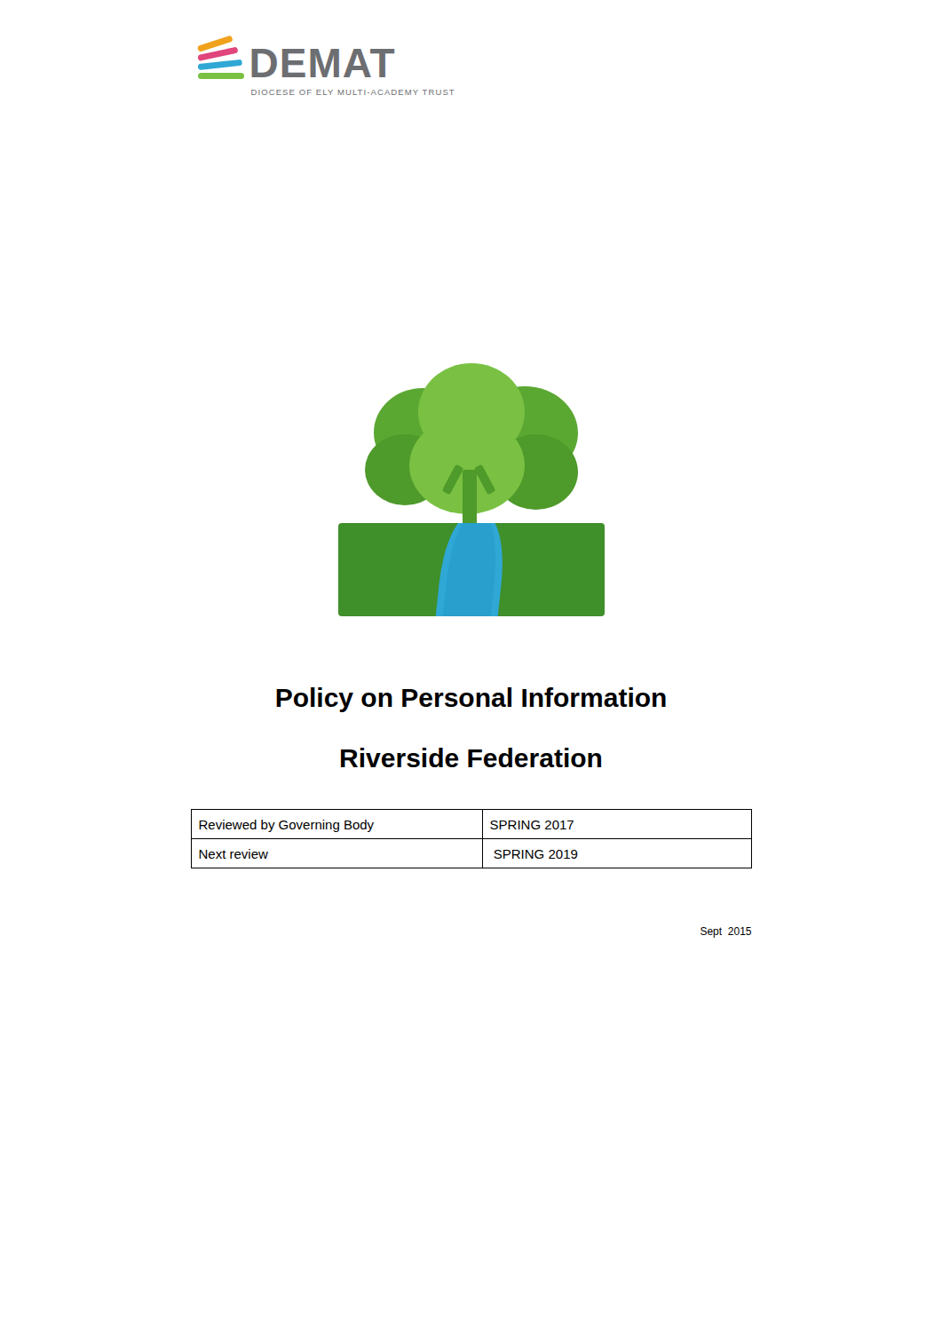DEMAT
DIOCESE OF ELY MULTI-ACADEMY TRUST
Policy on Personal Information
Riverside Federation
| Reviewed by Governing Body | SPRING 2017 |
| Next review | SPRING 2019 |
Sept 2015